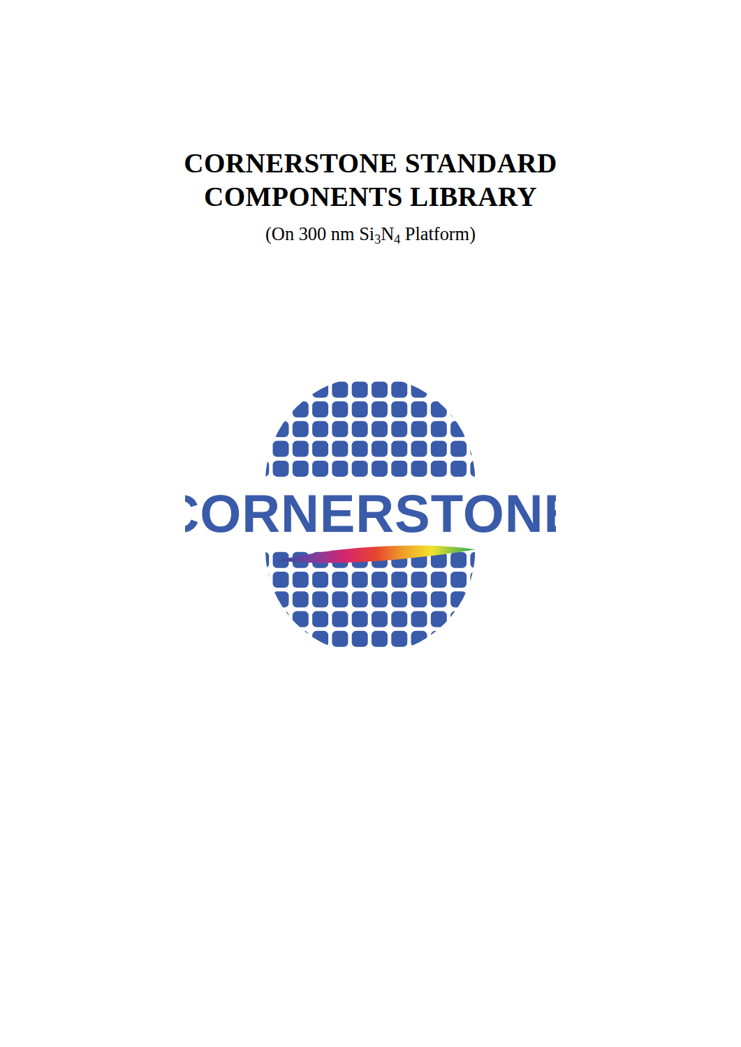CORNERSTONE STANDARD
COMPONENTS LIBRARY
(On 300 nm Si3N4 Platform)
CORNERSTONE